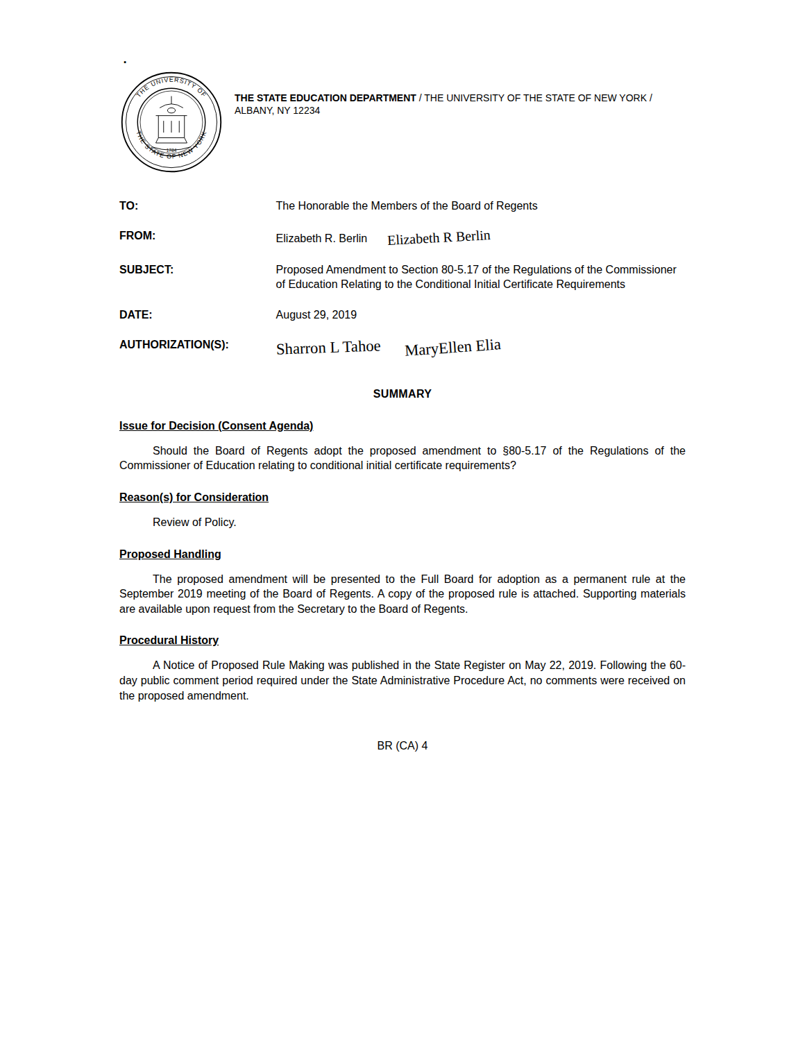.
THE UNIVERSITY OF THE STATE OF NEW YORK 1784
THE STATE EDUCATION DEPARTMENT / THE UNIVERSITY OF THE STATE OF NEW YORK /
ALBANY, NY 12234
| TO: | The Honorable the Members of the Board of Regents |
| FROM: | Elizabeth R. Berlin Elizabeth R Berlin |
| SUBJECT: | Proposed Amendment to Section 80-5.17 of the Regulations of the Commissioner of Education Relating to the Conditional Initial Certificate Requirements |
| DATE: | August 29, 2019 |
| AUTHORIZATION(S): | Sharron L Tahoe MaryEllen Elia |
SUMMARY
Issue for Decision (Consent Agenda)
Should the Board of Regents adopt the proposed amendment to §80-5.17 of the Regulations of the Commissioner of Education relating to conditional initial certificate requirements?
Reason(s) for Consideration
Review of Policy.
Proposed Handling
The proposed amendment will be presented to the Full Board for adoption as a permanent rule at the September 2019 meeting of the Board of Regents. A copy of the proposed rule is attached. Supporting materials are available upon request from the Secretary to the Board of Regents.
Procedural History
A Notice of Proposed Rule Making was published in the State Register on May 22, 2019. Following the 60-day public comment period required under the State Administrative Procedure Act, no comments were received on the proposed amendment.
BR (CA) 4